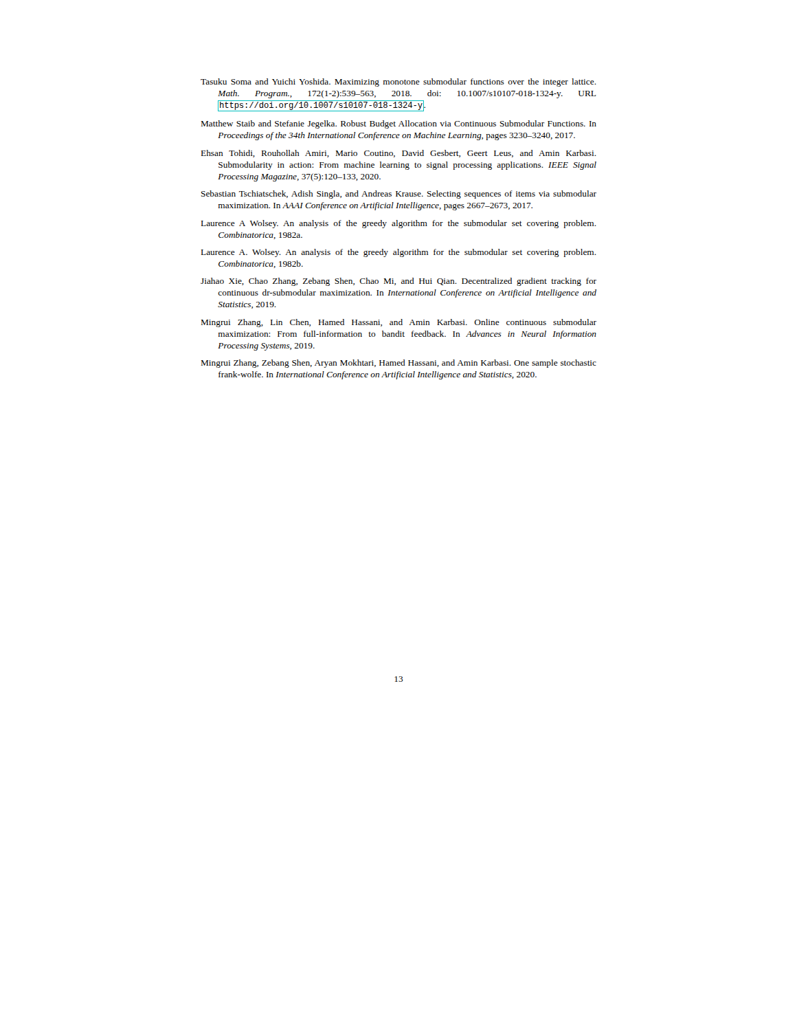Tasuku Soma and Yuichi Yoshida. Maximizing monotone submodular functions over the integer lattice. Math. Program., 172(1-2):539–563, 2018. doi: 10.1007/s10107-018-1324-y. URL https://doi.org/10.1007/s10107-018-1324-y.
Matthew Staib and Stefanie Jegelka. Robust Budget Allocation via Continuous Submodular Functions. In Proceedings of the 34th International Conference on Machine Learning, pages 3230–3240, 2017.
Ehsan Tohidi, Rouhollah Amiri, Mario Coutino, David Gesbert, Geert Leus, and Amin Karbasi. Submodularity in action: From machine learning to signal processing applications. IEEE Signal Processing Magazine, 37(5):120–133, 2020.
Sebastian Tschiatschek, Adish Singla, and Andreas Krause. Selecting sequences of items via submodular maximization. In AAAI Conference on Artificial Intelligence, pages 2667–2673, 2017.
Laurence A Wolsey. An analysis of the greedy algorithm for the submodular set covering problem. Combinatorica, 1982a.
Laurence A. Wolsey. An analysis of the greedy algorithm for the submodular set covering problem. Combinatorica, 1982b.
Jiahao Xie, Chao Zhang, Zebang Shen, Chao Mi, and Hui Qian. Decentralized gradient tracking for continuous dr-submodular maximization. In International Conference on Artificial Intelligence and Statistics, 2019.
Mingrui Zhang, Lin Chen, Hamed Hassani, and Amin Karbasi. Online continuous submodular maximization: From full-information to bandit feedback. In Advances in Neural Information Processing Systems, 2019.
Mingrui Zhang, Zebang Shen, Aryan Mokhtari, Hamed Hassani, and Amin Karbasi. One sample stochastic frank-wolfe. In International Conference on Artificial Intelligence and Statistics, 2020.
13